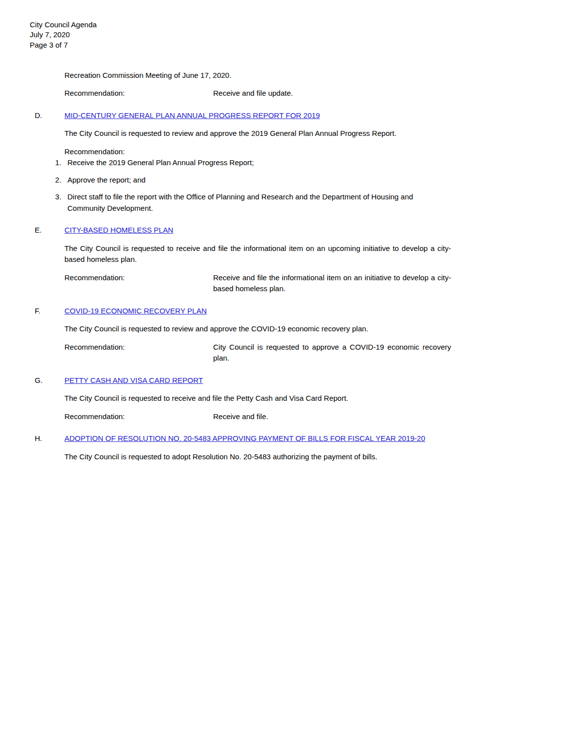City Council Agenda
July 7, 2020
Page 3 of 7
Recreation Commission Meeting of June 17, 2020.
Recommendation:
Receive and file update.
D. MID-CENTURY GENERAL PLAN ANNUAL PROGRESS REPORT FOR 2019
The City Council is requested to review and approve the 2019 General Plan Annual Progress Report.
Recommendation:
Receive the 2019 General Plan Annual Progress Report;
Approve the report; and
Direct staff to file the report with the Office of Planning and Research and the Department of Housing and Community Development.
E. CITY-BASED HOMELESS PLAN
The City Council is requested to receive and file the informational item on an upcoming initiative to develop a city-based homeless plan.
Recommendation:
Receive and file the informational item on an initiative to develop a city-based homeless plan.
F. COVID-19 ECONOMIC RECOVERY PLAN
The City Council is requested to review and approve the COVID-19 economic recovery plan.
Recommendation:
City Council is requested to approve a COVID-19 economic recovery plan.
G. PETTY CASH AND VISA CARD REPORT
The City Council is requested to receive and file the Petty Cash and Visa Card Report.
Recommendation:
Receive and file.
H. ADOPTION OF RESOLUTION NO. 20-5483 APPROVING PAYMENT OF BILLS FOR FISCAL YEAR 2019-20
The City Council is requested to adopt Resolution No. 20-5483 authorizing the payment of bills.